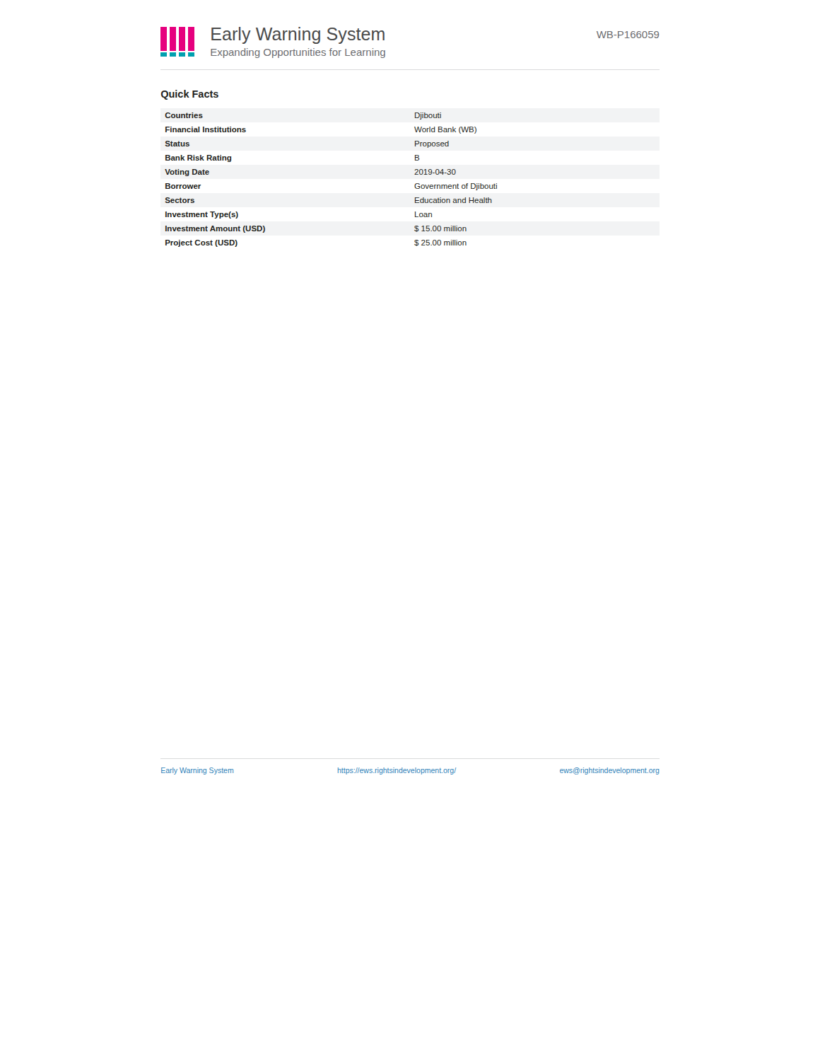Early Warning System
Expanding Opportunities for Learning
WB-P166059
Quick Facts
| Countries | Djibouti |
| Financial Institutions | World Bank (WB) |
| Status | Proposed |
| Bank Risk Rating | B |
| Voting Date | 2019-04-30 |
| Borrower | Government of Djibouti |
| Sectors | Education and Health |
| Investment Type(s) | Loan |
| Investment Amount (USD) | $ 15.00 million |
| Project Cost (USD) | $ 25.00 million |
Early Warning System https://ews.rightsindevelopment.org/ ews@rightsindevelopment.org